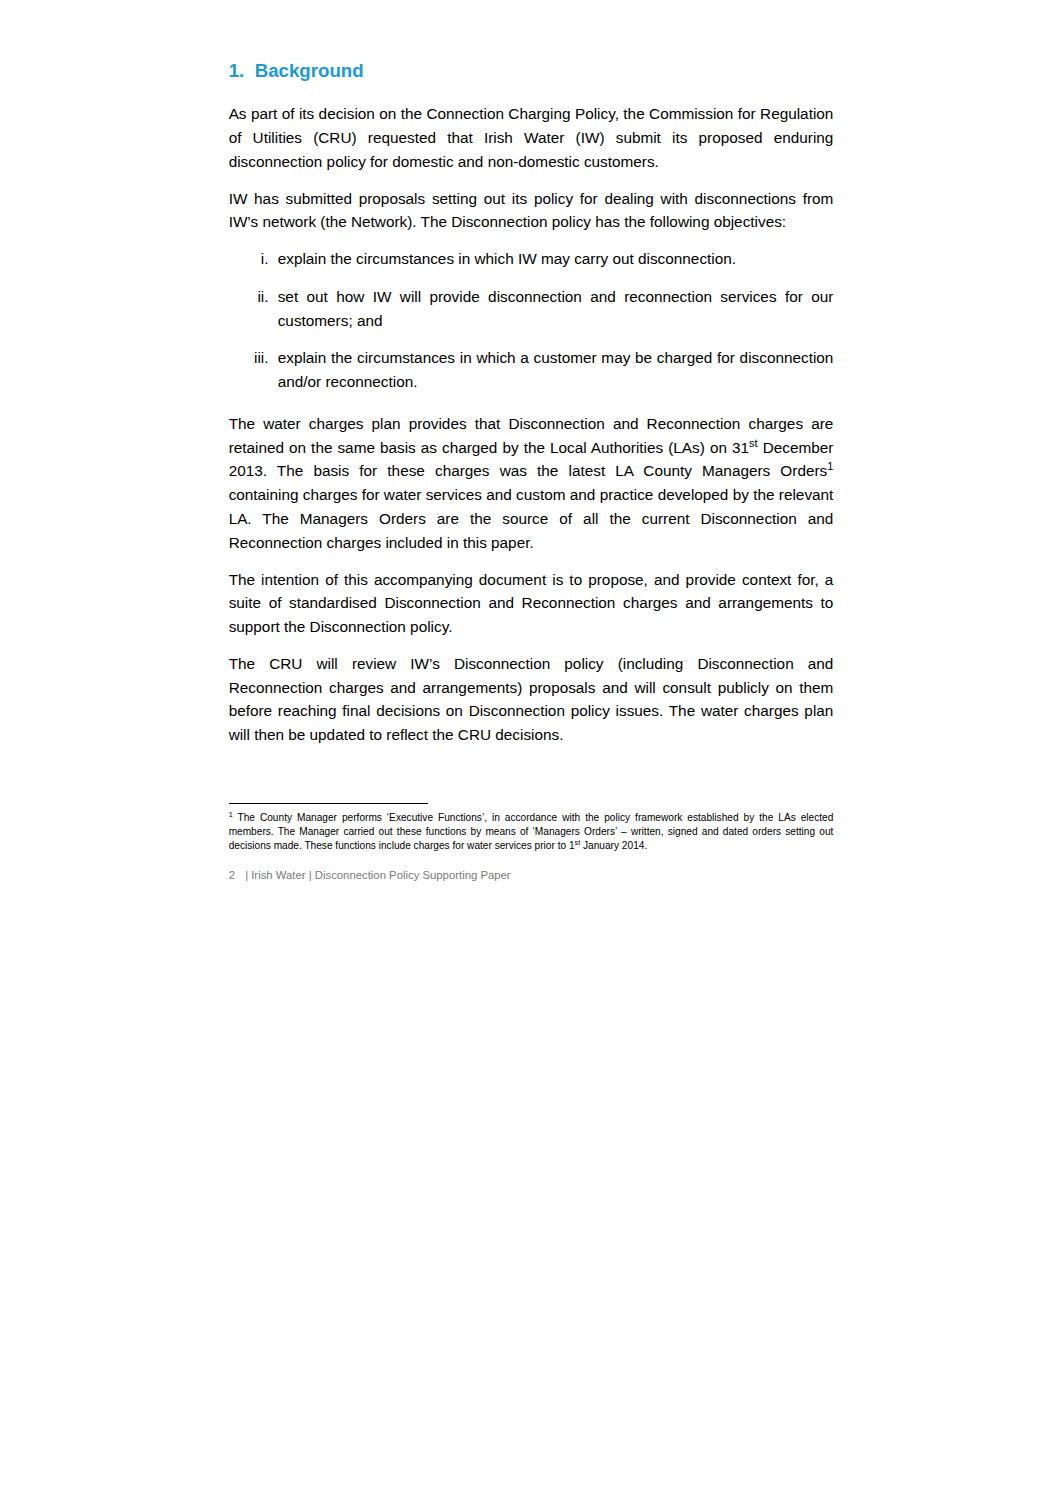1. Background
As part of its decision on the Connection Charging Policy, the Commission for Regulation of Utilities (CRU) requested that Irish Water (IW) submit its proposed enduring disconnection policy for domestic and non-domestic customers.
IW has submitted proposals setting out its policy for dealing with disconnections from IW’s network (the Network). The Disconnection policy has the following objectives:
explain the circumstances in which IW may carry out disconnection.
set out how IW will provide disconnection and reconnection services for our customers; and
explain the circumstances in which a customer may be charged for disconnection and/or reconnection.
The water charges plan provides that Disconnection and Reconnection charges are retained on the same basis as charged by the Local Authorities (LAs) on 31st December 2013. The basis for these charges was the latest LA County Managers Orders1 containing charges for water services and custom and practice developed by the relevant LA. The Managers Orders are the source of all the current Disconnection and Reconnection charges included in this paper.
The intention of this accompanying document is to propose, and provide context for, a suite of standardised Disconnection and Reconnection charges and arrangements to support the Disconnection policy.
The CRU will review IW’s Disconnection policy (including Disconnection and Reconnection charges and arrangements) proposals and will consult publicly on them before reaching final decisions on Disconnection policy issues. The water charges plan will then be updated to reflect the CRU decisions.
1 The County Manager performs ‘Executive Functions’, in accordance with the policy framework established by the LAs elected members. The Manager carried out these functions by means of ‘Managers Orders’ – written, signed and dated orders setting out decisions made. These functions include charges for water services prior to 1st January 2014.
2| Irish Water | Disconnection Policy Supporting Paper